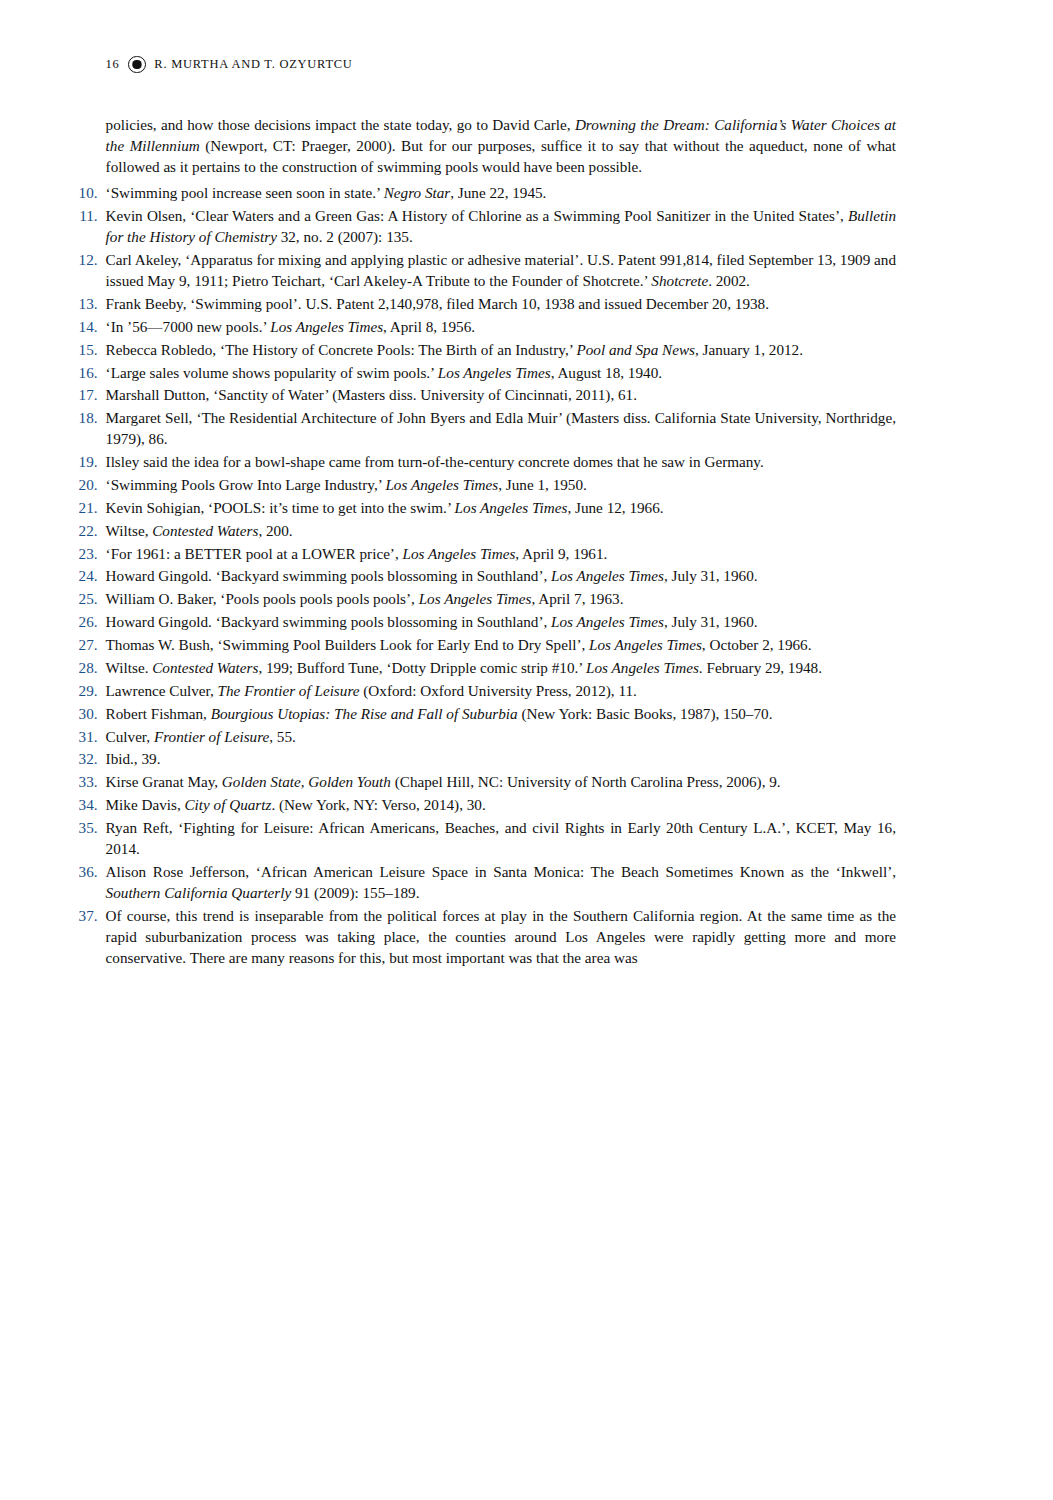16 R. Murtha and T. Ozyurtcu
policies, and how those decisions impact the state today, go to David Carle, Drowning the Dream: California’s Water Choices at the Millennium (Newport, CT: Praeger, 2000). But for our purposes, suffice it to say that without the aqueduct, none of what followed as it pertains to the construction of swimming pools would have been possible.
‘Swimming pool increase seen soon in state.’ Negro Star, June 22, 1945.
Kevin Olsen, ‘Clear Waters and a Green Gas: A History of Chlorine as a Swimming Pool Sanitizer in the United States’, Bulletin for the History of Chemistry 32, no. 2 (2007): 135.
Carl Akeley, ‘Apparatus for mixing and applying plastic or adhesive material’. U.S. Patent 991,814, filed September 13, 1909 and issued May 9, 1911; Pietro Teichart, ‘Carl Akeley-A Tribute to the Founder of Shotcrete.’ Shotcrete. 2002.
Frank Beeby, ‘Swimming pool’. U.S. Patent 2,140,978, filed March 10, 1938 and issued December 20, 1938.
‘In ’56—7000 new pools.’ Los Angeles Times, April 8, 1956.
Rebecca Robledo, ‘The History of Concrete Pools: The Birth of an Industry,’ Pool and Spa News, January 1, 2012.
‘Large sales volume shows popularity of swim pools.’ Los Angeles Times, August 18, 1940.
Marshall Dutton, ‘Sanctity of Water’ (Masters diss. University of Cincinnati, 2011), 61.
Margaret Sell, ‘The Residential Architecture of John Byers and Edla Muir’ (Masters diss. California State University, Northridge, 1979), 86.
Ilsley said the idea for a bowl-shape came from turn-of-the-century concrete domes that he saw in Germany.
‘Swimming Pools Grow Into Large Industry,’ Los Angeles Times, June 1, 1950.
Kevin Sohigian, ‘POOLS: it’s time to get into the swim.’ Los Angeles Times, June 12, 1966.
Wiltse, Contested Waters, 200.
‘For 1961: a BETTER pool at a LOWER price’, Los Angeles Times, April 9, 1961.
Howard Gingold. ‘Backyard swimming pools blossoming in Southland’, Los Angeles Times, July 31, 1960.
William O. Baker, ‘Pools pools pools pools pools’, Los Angeles Times, April 7, 1963.
Howard Gingold. ‘Backyard swimming pools blossoming in Southland’, Los Angeles Times, July 31, 1960.
Thomas W. Bush, ‘Swimming Pool Builders Look for Early End to Dry Spell’, Los Angeles Times, October 2, 1966.
Wiltse. Contested Waters, 199; Bufford Tune, ‘Dotty Dripple comic strip #10.’ Los Angeles Times. February 29, 1948.
Lawrence Culver, The Frontier of Leisure (Oxford: Oxford University Press, 2012), 11.
Robert Fishman, Bourgious Utopias: The Rise and Fall of Suburbia (New York: Basic Books, 1987), 150–70.
Culver, Frontier of Leisure, 55.
Ibid., 39.
Kirse Granat May, Golden State, Golden Youth (Chapel Hill, NC: University of North Carolina Press, 2006), 9.
Mike Davis, City of Quartz. (New York, NY: Verso, 2014), 30.
Ryan Reft, ‘Fighting for Leisure: African Americans, Beaches, and civil Rights in Early 20th Century L.A.’, KCET, May 16, 2014.
Alison Rose Jefferson, ‘African American Leisure Space in Santa Monica: The Beach Sometimes Known as the ‘Inkwell’, Southern California Quarterly 91 (2009): 155–189.
Of course, this trend is inseparable from the political forces at play in the Southern California region. At the same time as the rapid suburbanization process was taking place, the counties around Los Angeles were rapidly getting more and more conservative. There are many reasons for this, but most important was that the area was